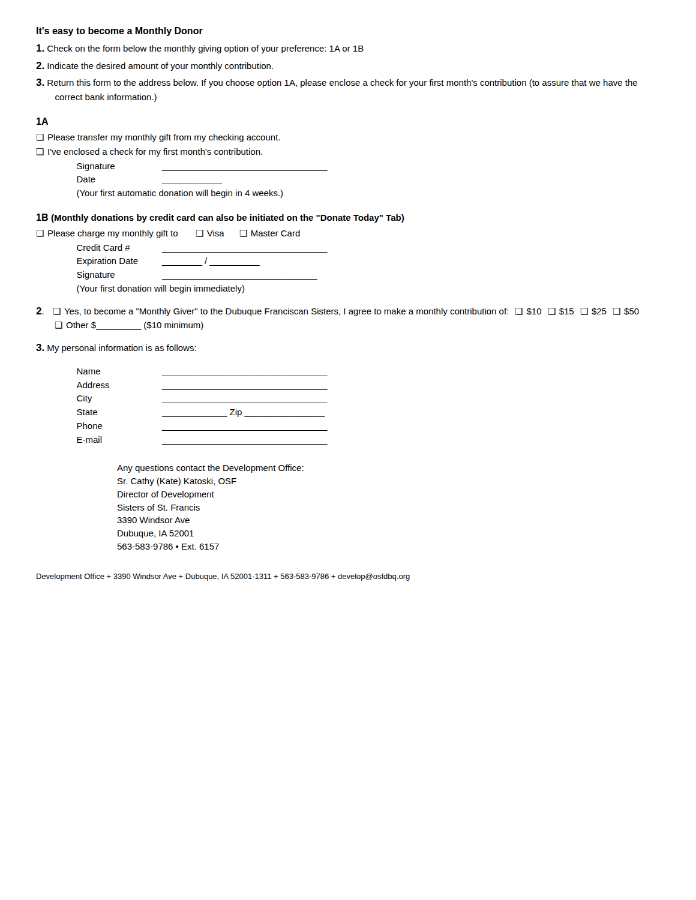It's easy to become a Monthly Donor
1. Check on the form below the monthly giving option of your preference: 1A or 1B
2. Indicate the desired amount of your monthly contribution.
3. Return this form to the address below. If you choose option 1A, please enclose a check for your first month's contribution (to assure that we have the correct bank information.)
1A
Please transfer my monthly gift from my checking account.
I've enclosed a check for my first month's contribution.
Signature_________________________________ Date____________ (Your first automatic donation will begin in 4 weeks.)
1B (Monthly donations by credit card can also be initiated on the "Donate Today" Tab)
Please charge my monthly gift to Visa Master Card
Credit Card #_________________________________ Expiration Date________ / __________ Signature_______________________________ (Your first donation will begin immediately)
2. Yes, to become a "Monthly Giver" to the Dubuque Franciscan Sisters, I agree to make a monthly contribution of: $10 $15 $25 $50
Other $_________ ($10 minimum)
3. My personal information is as follows:
Name_________________________________ Address_________________________________ City_________________________________ State_____________ Zip ________________ Phone_________________________________ E-mail_________________________________
Any questions contact the Development Office:
Sr. Cathy (Kate) Katoski, OSF
Director of Development
Sisters of St. Francis
3390 Windsor Ave
Dubuque, IA 52001
563-583-9786 • Ext. 6157
Development Office + 3390 Windsor Ave + Dubuque, IA 52001-1311 + 563-583-9786 + develop@osfdbq.org